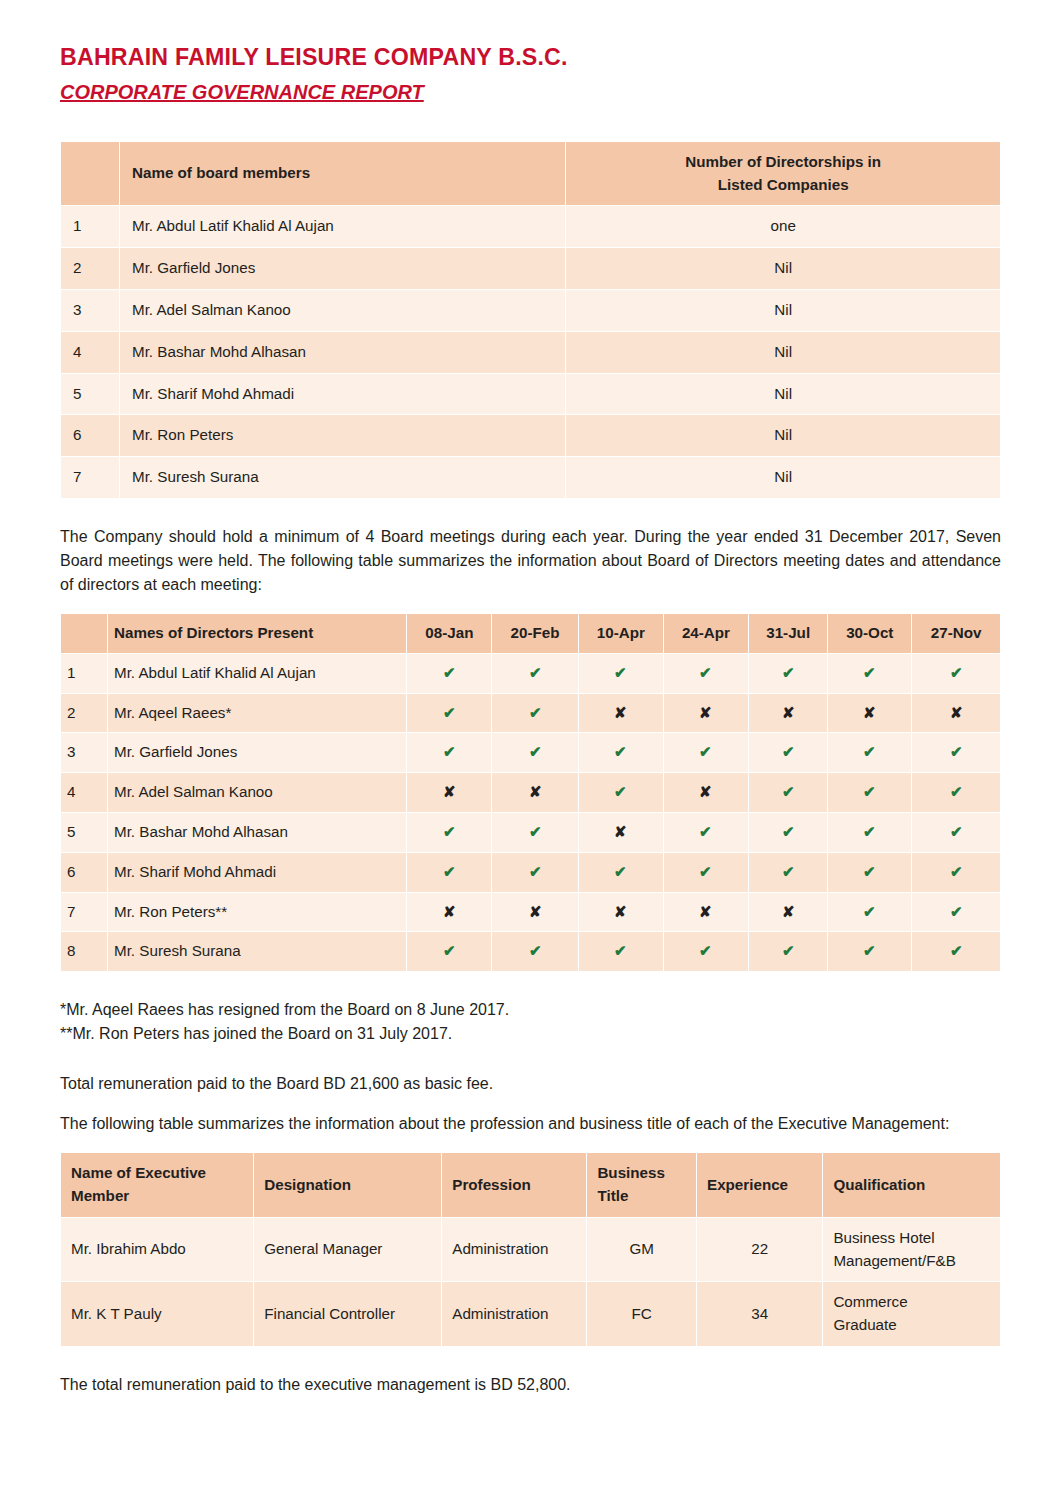BAHRAIN FAMILY LEISURE COMPANY B.S.C.
CORPORATE GOVERNANCE REPORT
| | Name of board members | Number of Directorships in Listed Companies |
| --- | --- | --- |
| 1 | Mr. Abdul Latif Khalid Al Aujan | one |
| 2 | Mr. Garfield Jones | Nil |
| 3 | Mr. Adel Salman Kanoo | Nil |
| 4 | Mr. Bashar Mohd Alhasan | Nil |
| 5 | Mr. Sharif Mohd Ahmadi | Nil |
| 6 | Mr. Ron Peters | Nil |
| 7 | Mr. Suresh Surana | Nil |
The Company should hold a minimum of 4 Board meetings during each year. During the year ended 31 December 2017, Seven Board meetings were held. The following table summarizes the information about Board of Directors meeting dates and attendance of directors at each meeting:
| | Names of Directors Present | 08-Jan | 20-Feb | 10-Apr | 24-Apr | 31-Jul | 30-Oct | 27-Nov |
| --- | --- | --- | --- | --- | --- | --- | --- | --- |
| 1 | Mr. Abdul Latif Khalid Al Aujan | ✔ | ✔ | ✔ | ✔ | ✔ | ✔ | ✔ |
| 2 | Mr. Aqeel Raees* | ✔ | ✔ | ✘ | ✘ | ✘ | ✘ | ✘ |
| 3 | Mr. Garfield Jones | ✔ | ✔ | ✔ | ✔ | ✔ | ✔ | ✔ |
| 4 | Mr. Adel Salman Kanoo | ✘ | ✘ | ✔ | ✘ | ✔ | ✔ | ✔ |
| 5 | Mr. Bashar Mohd Alhasan | ✔ | ✔ | ✘ | ✔ | ✔ | ✔ | ✔ |
| 6 | Mr. Sharif Mohd Ahmadi | ✔ | ✔ | ✔ | ✔ | ✔ | ✔ | ✔ |
| 7 | Mr. Ron Peters** | ✘ | ✘ | ✘ | ✘ | ✘ | ✔ | ✔ |
| 8 | Mr. Suresh Surana | ✔ | ✔ | ✔ | ✔ | ✔ | ✔ | ✔ |
*Mr. Aqeel Raees has resigned from the Board on 8 June 2017.
**Mr. Ron Peters has joined the Board on 31 July 2017.
Total remuneration paid to the Board BD 21,600 as basic fee.
The following table summarizes the information about the profession and business title of each of the Executive Management:
| Name of Executive Member | Designation | Profession | Business Title | Experience | Qualification |
| --- | --- | --- | --- | --- | --- |
| Mr. Ibrahim Abdo | General Manager | Administration | GM | 22 | Business Hotel Management/F&B |
| Mr. K T Pauly | Financial Controller | Administration | FC | 34 | Commerce Graduate |
The total remuneration paid to the executive management is BD 52,800.